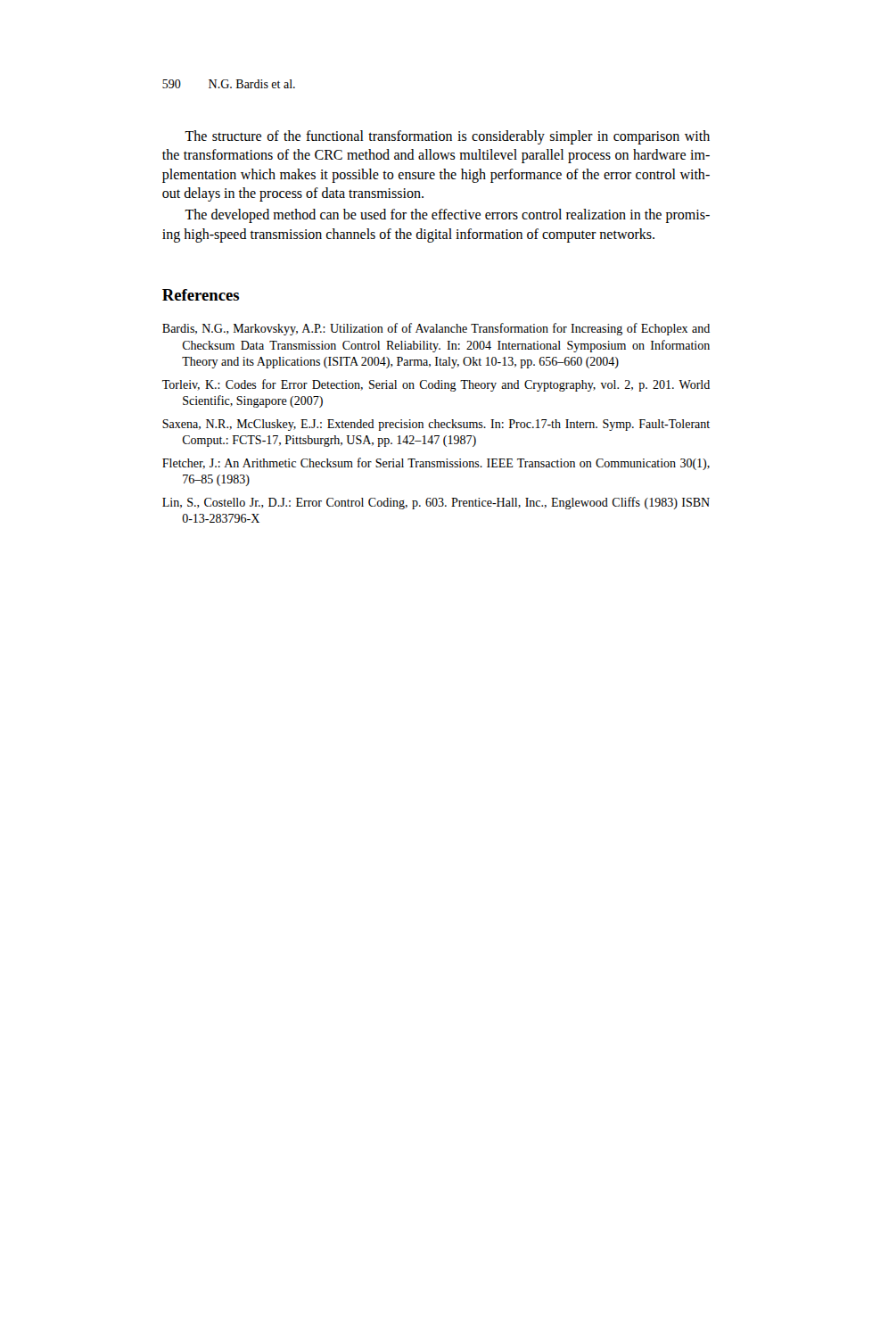590 N.G. Bardis et al.
The structure of the functional transformation is considerably simpler in comparison with the transformations of the CRC method and allows multilevel parallel process on hardware implementation which makes it possible to ensure the high performance of the error control without delays in the process of data transmission.
The developed method can be used for the effective errors control realization in the promising high-speed transmission channels of the digital information of computer networks.
References
Bardis, N.G., Markovskyy, A.P.: Utilization of of Avalanche Transformation for Increasing of Echoplex and Checksum Data Transmission Control Reliability. In: 2004 International Symposium on Information Theory and its Applications (ISITA 2004), Parma, Italy, Okt 10-13, pp. 656–660 (2004)
Torleiv, K.: Codes for Error Detection, Serial on Coding Theory and Cryptography, vol. 2, p. 201. World Scientific, Singapore (2007)
Saxena, N.R., McCluskey, E.J.: Extended precision checksums. In: Proc.17-th Intern. Symp. Fault-Tolerant Comput.: FCTS-17, Pittsburgrh, USA, pp. 142–147 (1987)
Fletcher, J.: An Arithmetic Checksum for Serial Transmissions. IEEE Transaction on Communication 30(1), 76–85 (1983)
Lin, S., Costello Jr., D.J.: Error Control Coding, p. 603. Prentice-Hall, Inc., Englewood Cliffs (1983) ISBN 0-13-283796-X